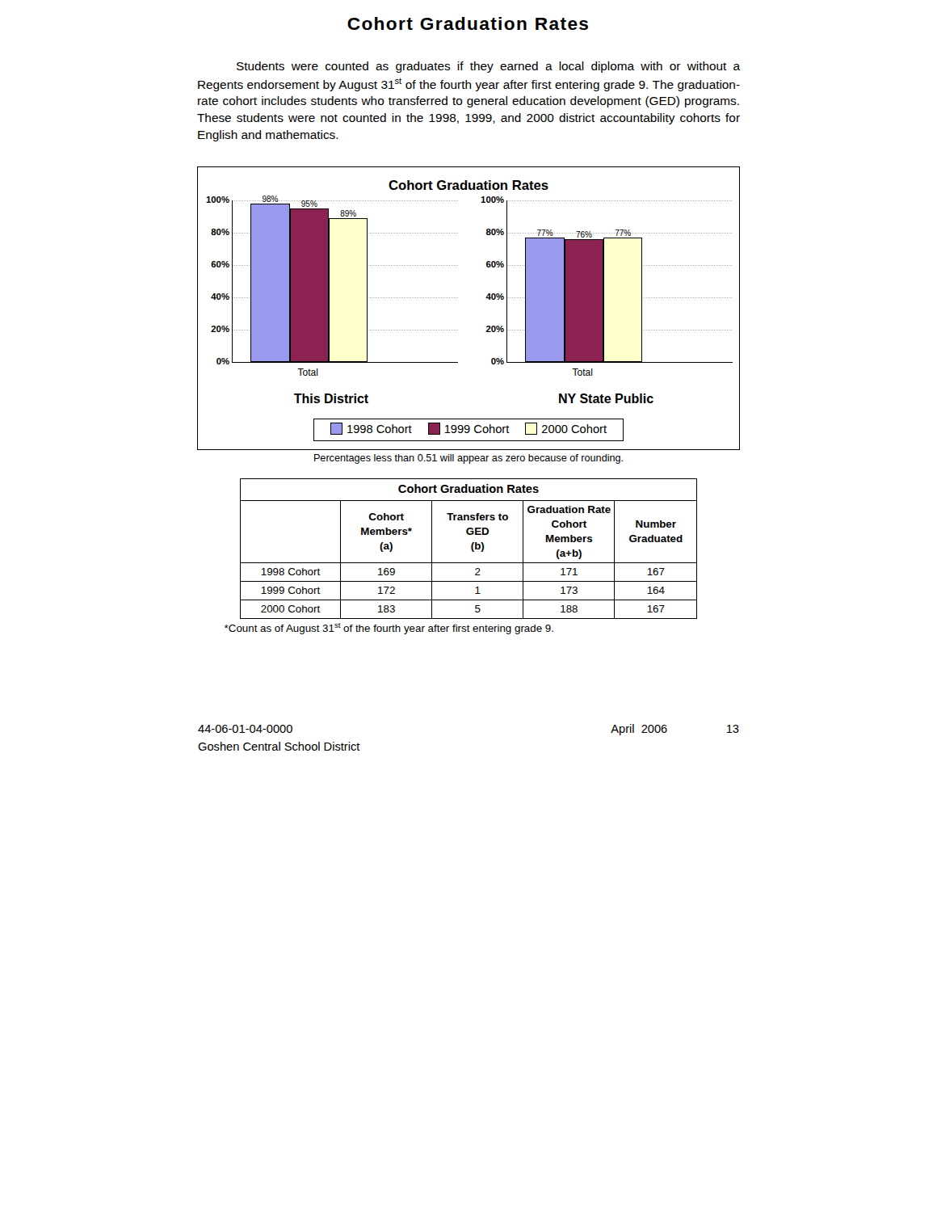Cohort Graduation Rates
Students were counted as graduates if they earned a local diploma with or without a Regents endorsement by August 31st of the fourth year after first entering grade 9. The graduation-rate cohort includes students who transferred to general education development (GED) programs. These students were not counted in the 1998, 1999, and 2000 district accountability cohorts for English and mathematics.
Cohort Graduation Rates
100% 80% 60% 40% 20% 0%
98%
95%
89%
Total
This District
100% 80% 60% 40% 20% 0%
77%
76%
77%
Total
NY State Public
1998 Cohort 1999 Cohort 2000 Cohort
Percentages less than 0.51 will appear as zero because of rounding.
| Cohort Graduation Rates |
| --- |
| | Cohort Members* (a) | Transfers to GED (b) | Graduation Rate Cohort Members (a+b) | Number Graduated |
| 1998 Cohort | 169 | 2 | 171 | 167 |
| 1999 Cohort | 172 | 1 | 173 | 164 |
| 2000 Cohort | 183 | 5 | 188 | 167 |
*Count as of August 31st of the fourth year after first entering grade 9.
| 44-06-01-04-0000 | April 2006 | 13 |
| Goshen Central School District | | |